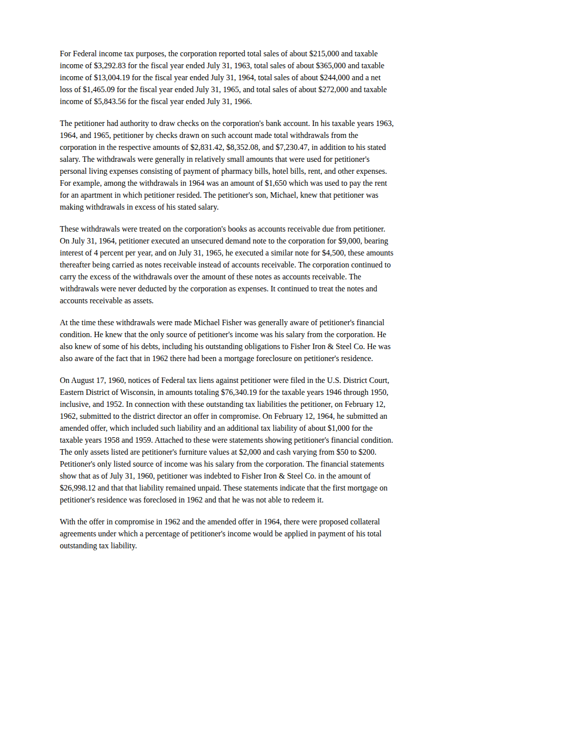For Federal income tax purposes, the corporation reported total sales of about $215,000 and taxable income of $3,292.83 for the fiscal year ended July 31, 1963, total sales of about $365,000 and taxable income of $13,004.19 for the fiscal year ended July 31, 1964, total sales of about $244,000 and a net loss of $1,465.09 for the fiscal year ended July 31, 1965, and total sales of about $272,000 and taxable income of $5,843.56 for the fiscal year ended July 31, 1966.
The petitioner had authority to draw checks on the corporation's bank account. In his taxable years 1963, 1964, and 1965, petitioner by checks drawn on such account made total withdrawals from the corporation in the respective amounts of $2,831.42, $8,352.08, and $7,230.47, in addition to his stated salary. The withdrawals were generally in relatively small amounts that were used for petitioner's personal living expenses consisting of payment of pharmacy bills, hotel bills, rent, and other expenses. For example, among the withdrawals in 1964 was an amount of $1,650 which was used to pay the rent for an apartment in which petitioner resided. The petitioner's son, Michael, knew that petitioner was making withdrawals in excess of his stated salary.
These withdrawals were treated on the corporation's books as accounts receivable due from petitioner. On July 31, 1964, petitioner executed an unsecured demand note to the corporation for $9,000, bearing interest of 4 percent per year, and on July 31, 1965, he executed a similar note for $4,500, these amounts thereafter being carried as notes receivable instead of accounts receivable. The corporation continued to carry the excess of the withdrawals over the amount of these notes as accounts receivable. The withdrawals were never deducted by the corporation as expenses. It continued to treat the notes and accounts receivable as assets.
At the time these withdrawals were made Michael Fisher was generally aware of petitioner's financial condition. He knew that the only source of petitioner's income was his salary from the corporation. He also knew of some of his debts, including his outstanding obligations to Fisher Iron & Steel Co. He was also aware of the fact that in 1962 there had been a mortgage foreclosure on petitioner's residence.
On August 17, 1960, notices of Federal tax liens against petitioner were filed in the U.S. District Court, Eastern District of Wisconsin, in amounts totaling $76,340.19 for the taxable years 1946 through 1950, inclusive, and 1952. In connection with these outstanding tax liabilities the petitioner, on February 12, 1962, submitted to the district director an offer in compromise. On February 12, 1964, he submitted an amended offer, which included such liability and an additional tax liability of about $1,000 for the taxable years 1958 and 1959. Attached to these were statements showing petitioner's financial condition. The only assets listed are petitioner's furniture values at $2,000 and cash varying from $50 to $200. Petitioner's only listed source of income was his salary from the corporation. The financial statements show that as of July 31, 1960, petitioner was indebted to Fisher Iron & Steel Co. in the amount of $26,998.12 and that that liability remained unpaid. These statements indicate that the first mortgage on petitioner's residence was foreclosed in 1962 and that he was not able to redeem it.
With the offer in compromise in 1962 and the amended offer in 1964, there were proposed collateral agreements under which a percentage of petitioner's income would be applied in payment of his total outstanding tax liability.